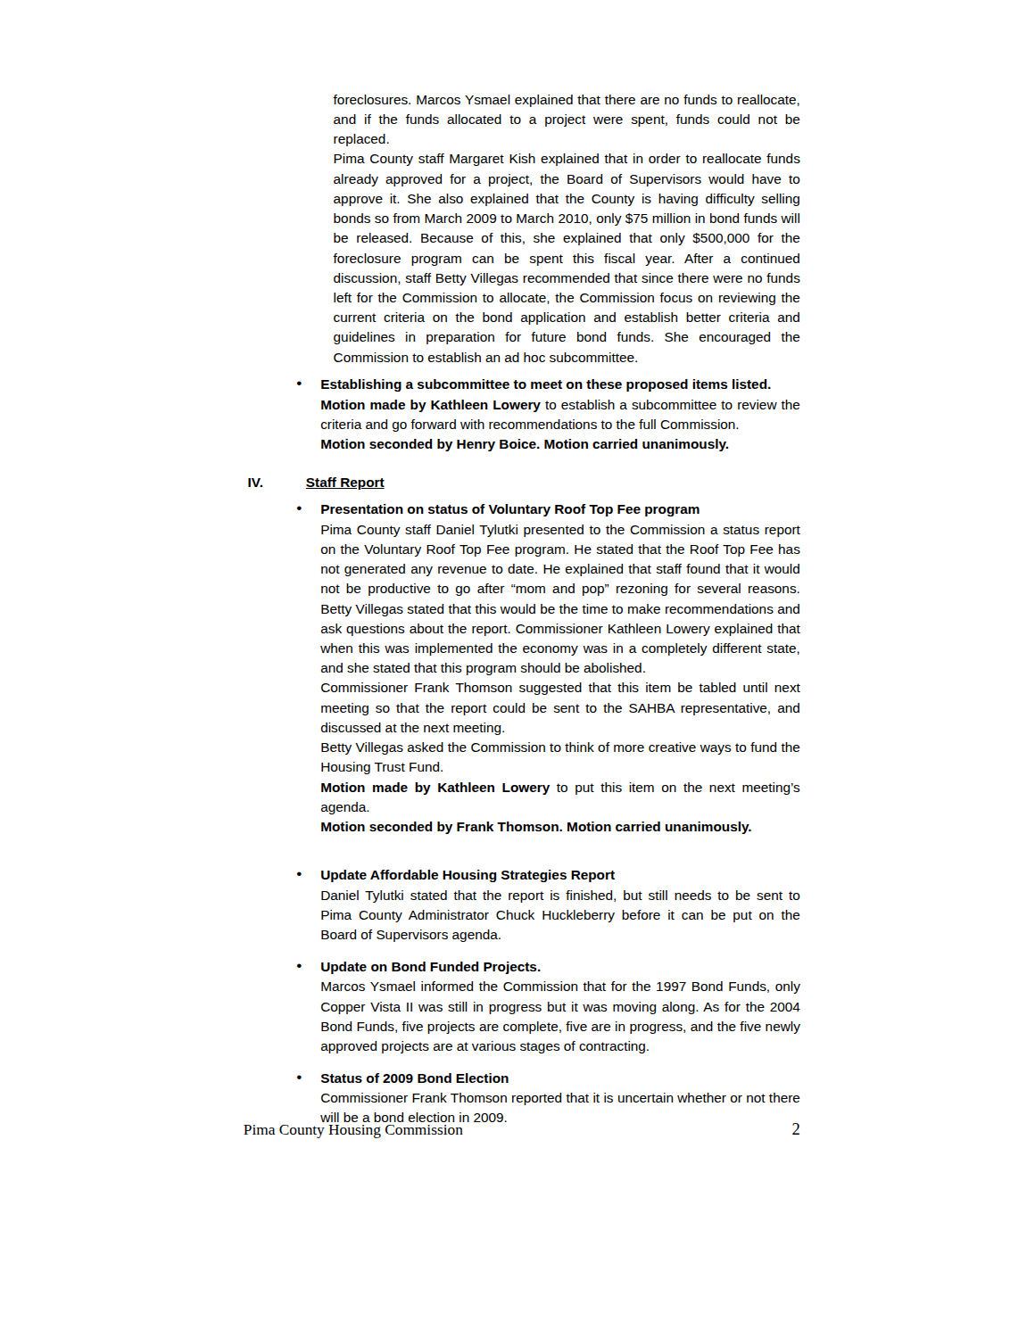foreclosures. Marcos Ysmael explained that there are no funds to reallocate, and if the funds allocated to a project were spent, funds could not be replaced.
Pima County staff Margaret Kish explained that in order to reallocate funds already approved for a project, the Board of Supervisors would have to approve it. She also explained that the County is having difficulty selling bonds so from March 2009 to March 2010, only $75 million in bond funds will be released. Because of this, she explained that only $500,000 for the foreclosure program can be spent this fiscal year. After a continued discussion, staff Betty Villegas recommended that since there were no funds left for the Commission to allocate, the Commission focus on reviewing the current criteria on the bond application and establish better criteria and guidelines in preparation for future bond funds. She encouraged the Commission to establish an ad hoc subcommittee.
•
Establishing a subcommittee to meet on these proposed items listed.
Motion made by Kathleen Lowery to establish a subcommittee to review the criteria and go forward with recommendations to the full Commission.
Motion seconded by Henry Boice. Motion carried unanimously.
IV.
Staff Report
•
Presentation on status of Voluntary Roof Top Fee program
Pima County staff Daniel Tylutki presented to the Commission a status report on the Voluntary Roof Top Fee program. He stated that the Roof Top Fee has not generated any revenue to date. He explained that staff found that it would not be productive to go after “mom and pop” rezoning for several reasons. Betty Villegas stated that this would be the time to make recommendations and ask questions about the report. Commissioner Kathleen Lowery explained that when this was implemented the economy was in a completely different state, and she stated that this program should be abolished.
Commissioner Frank Thomson suggested that this item be tabled until next meeting so that the report could be sent to the SAHBA representative, and discussed at the next meeting.
Betty Villegas asked the Commission to think of more creative ways to fund the Housing Trust Fund.
Motion made by Kathleen Lowery to put this item on the next meeting’s agenda.
Motion seconded by Frank Thomson. Motion carried unanimously.
•
Update Affordable Housing Strategies Report
Daniel Tylutki stated that the report is finished, but still needs to be sent to Pima County Administrator Chuck Huckleberry before it can be put on the Board of Supervisors agenda.
•
Update on Bond Funded Projects.
Marcos Ysmael informed the Commission that for the 1997 Bond Funds, only Copper Vista II was still in progress but it was moving along. As for the 2004 Bond Funds, five projects are complete, five are in progress, and the five newly approved projects are at various stages of contracting.
•
Status of 2009 Bond Election
Commissioner Frank Thomson reported that it is uncertain whether or not there will be a bond election in 2009.
Pima County Housing Commission
2